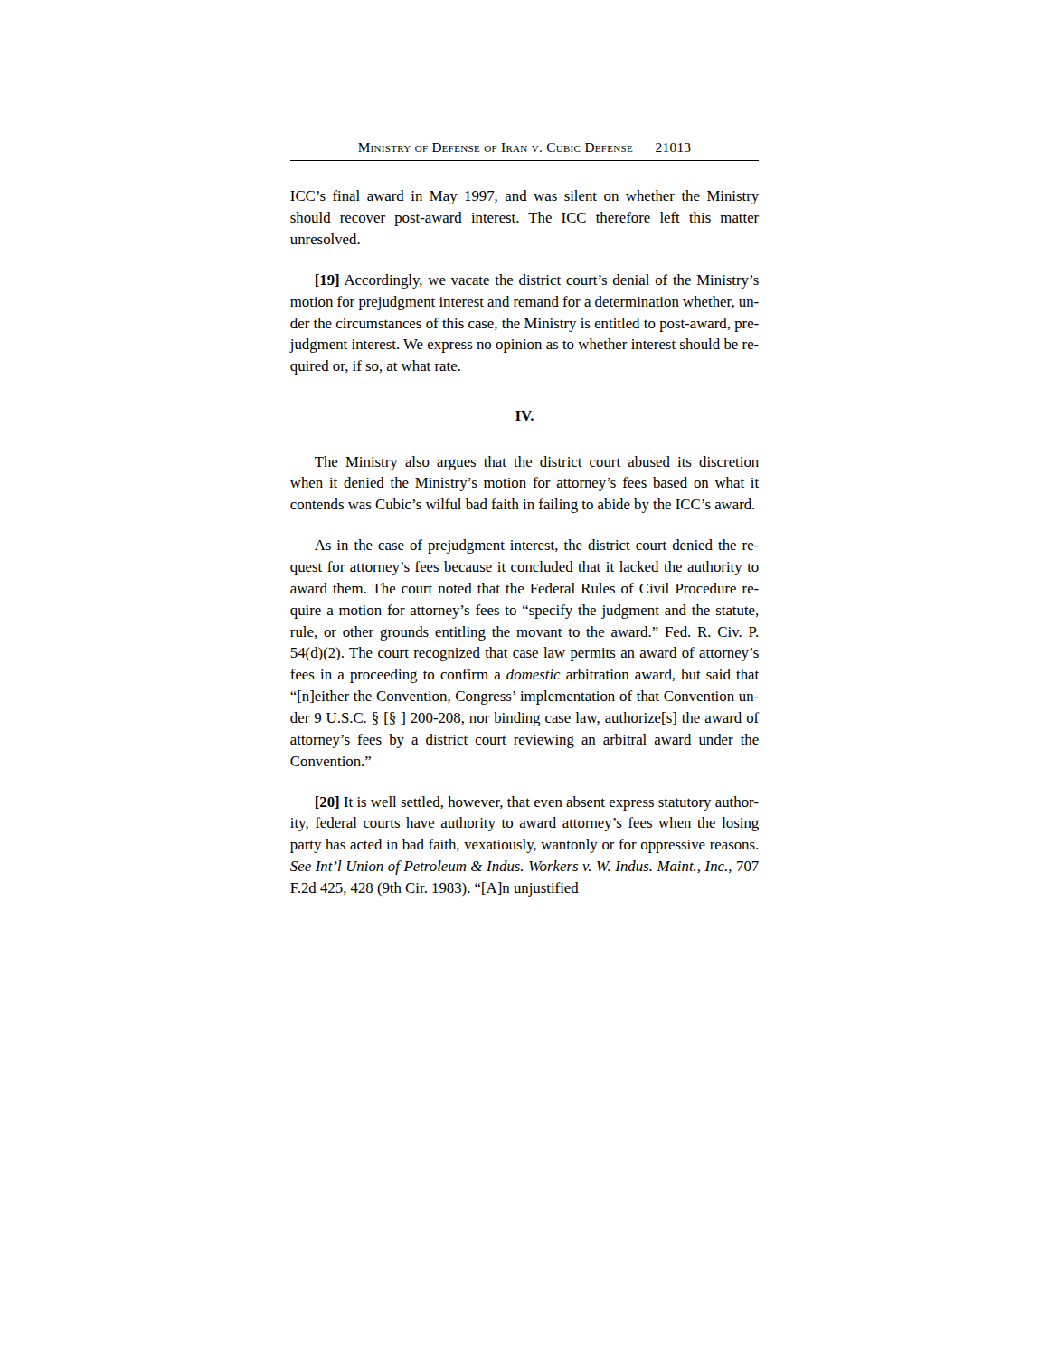Ministry of Defense of Iran v. Cubic Defense21013
ICC’s final award in May 1997, and was silent on whether the Ministry should recover post-award interest. The ICC therefore left this matter unresolved.
[19] Accordingly, we vacate the district court’s denial of the Ministry’s motion for prejudgment interest and remand for a determination whether, under the circumstances of this case, the Ministry is entitled to post-award, prejudgment interest. We express no opinion as to whether interest should be required or, if so, at what rate.
IV.
The Ministry also argues that the district court abused its discretion when it denied the Ministry’s motion for attorney’s fees based on what it contends was Cubic’s wilful bad faith in failing to abide by the ICC’s award.
As in the case of prejudgment interest, the district court denied the request for attorney’s fees because it concluded that it lacked the authority to award them. The court noted that the Federal Rules of Civil Procedure require a motion for attorney’s fees to “specify the judgment and the statute, rule, or other grounds entitling the movant to the award.” Fed. R. Civ. P. 54(d)(2). The court recognized that case law permits an award of attorney’s fees in a proceeding to confirm a domestic arbitration award, but said that “[n]either the Convention, Congress’ implementation of that Convention under 9 U.S.C. § [§ ] 200-208, nor binding case law, authorize[s] the award of attorney’s fees by a district court reviewing an arbitral award under the Convention.”
[20] It is well settled, however, that even absent express statutory authority, federal courts have authority to award attorney’s fees when the losing party has acted in bad faith, vexatiously, wantonly or for oppressive reasons. See Int’l Union of Petroleum & Indus. Workers v. W. Indus. Maint., Inc., 707 F.2d 425, 428 (9th Cir. 1983). “[A]n unjustified